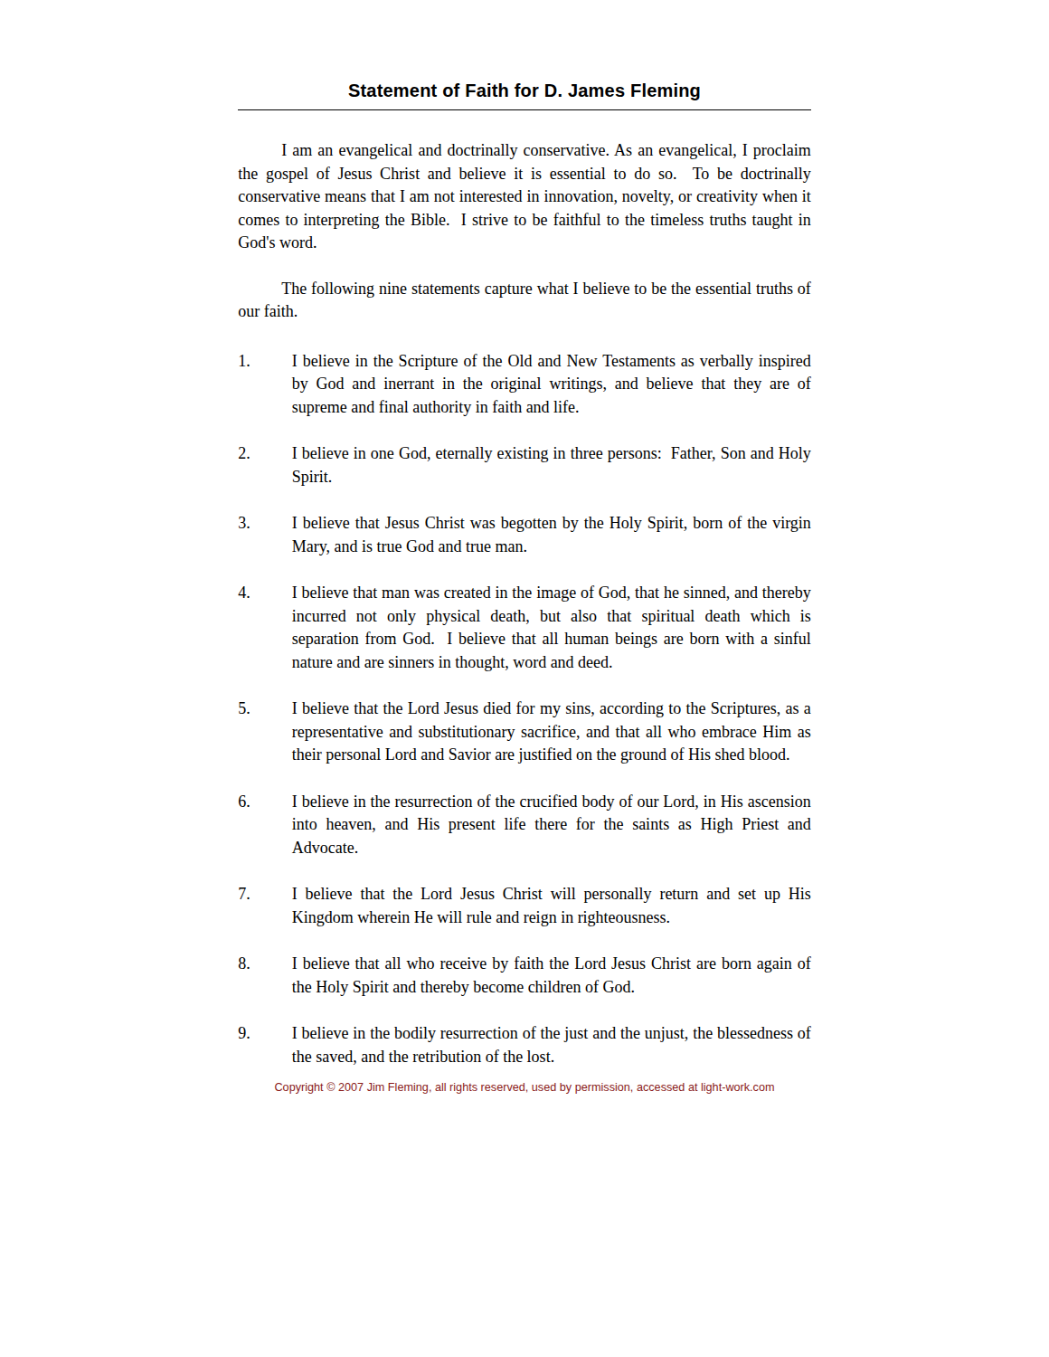Statement of Faith for D. James Fleming
I am an evangelical and doctrinally conservative. As an evangelical, I proclaim the gospel of Jesus Christ and believe it is essential to do so. To be doctrinally conservative means that I am not interested in innovation, novelty, or creativity when it comes to interpreting the Bible. I strive to be faithful to the timeless truths taught in God's word.
The following nine statements capture what I believe to be the essential truths of our faith.
1. I believe in the Scripture of the Old and New Testaments as verbally inspired by God and inerrant in the original writings, and believe that they are of supreme and final authority in faith and life.
2. I believe in one God, eternally existing in three persons: Father, Son and Holy Spirit.
3. I believe that Jesus Christ was begotten by the Holy Spirit, born of the virgin Mary, and is true God and true man.
4. I believe that man was created in the image of God, that he sinned, and thereby incurred not only physical death, but also that spiritual death which is separation from God. I believe that all human beings are born with a sinful nature and are sinners in thought, word and deed.
5. I believe that the Lord Jesus died for my sins, according to the Scriptures, as a representative and substitutionary sacrifice, and that all who embrace Him as their personal Lord and Savior are justified on the ground of His shed blood.
6. I believe in the resurrection of the crucified body of our Lord, in His ascension into heaven, and His present life there for the saints as High Priest and Advocate.
7. I believe that the Lord Jesus Christ will personally return and set up His Kingdom wherein He will rule and reign in righteousness.
8. I believe that all who receive by faith the Lord Jesus Christ are born again of the Holy Spirit and thereby become children of God.
9. I believe in the bodily resurrection of the just and the unjust, the blessedness of the saved, and the retribution of the lost.
Copyright © 2007 Jim Fleming, all rights reserved, used by permission, accessed at light-work.com